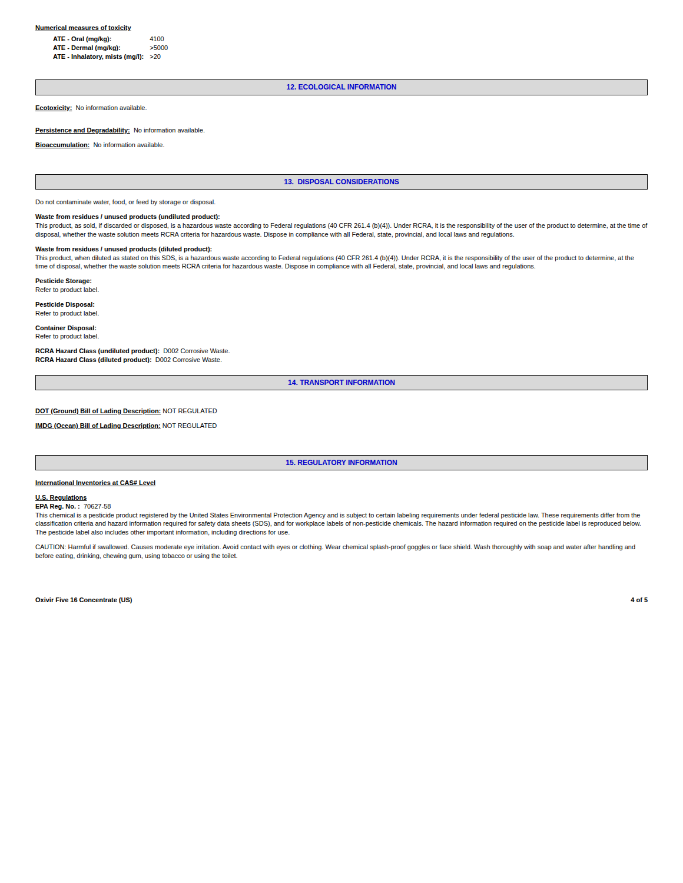Numerical measures of toxicity
| ATE - Oral (mg/kg): | 4100 |
| ATE - Dermal (mg/kg): | >5000 |
| ATE - Inhalatory, mists (mg/l): | >20 |
12. ECOLOGICAL INFORMATION
Ecotoxicity: No information available.
Persistence and Degradability: No information available.
Bioaccumulation: No information available.
13. DISPOSAL CONSIDERATIONS
Do not contaminate water, food, or feed by storage or disposal.
Waste from residues / unused products (undiluted product):
This product, as sold, if discarded or disposed, is a hazardous waste according to Federal regulations (40 CFR 261.4 (b)(4)). Under RCRA, it is the responsibility of the user of the product to determine, at the time of disposal, whether the waste solution meets RCRA criteria for hazardous waste. Dispose in compliance with all Federal, state, provincial, and local laws and regulations.
Waste from residues / unused products (diluted product):
This product, when diluted as stated on this SDS, is a hazardous waste according to Federal regulations (40 CFR 261.4 (b)(4)). Under RCRA, it is the responsibility of the user of the product to determine, at the time of disposal, whether the waste solution meets RCRA criteria for hazardous waste. Dispose in compliance with all Federal, state, provincial, and local laws and regulations.
Pesticide Storage:
Refer to product label.
Pesticide Disposal:
Refer to product label.
Container Disposal:
Refer to product label.
RCRA Hazard Class (undiluted product): D002 Corrosive Waste.
RCRA Hazard Class (diluted product): D002 Corrosive Waste.
14. TRANSPORT INFORMATION
DOT (Ground) Bill of Lading Description: NOT REGULATED
IMDG (Ocean) Bill of Lading Description: NOT REGULATED
15. REGULATORY INFORMATION
International Inventories at CAS# Level
U.S. Regulations
EPA Reg. No. : 70627-58
This chemical is a pesticide product registered by the United States Environmental Protection Agency and is subject to certain labeling requirements under federal pesticide law. These requirements differ from the classification criteria and hazard information required for safety data sheets (SDS), and for workplace labels of non-pesticide chemicals. The hazard information required on the pesticide label is reproduced below. The pesticide label also includes other important information, including directions for use.
CAUTION: Harmful if swallowed. Causes moderate eye irritation. Avoid contact with eyes or clothing. Wear chemical splash-proof goggles or face shield. Wash thoroughly with soap and water after handling and before eating, drinking, chewing gum, using tobacco or using the toilet.
Oxivir Five 16 Concentrate (US) 4 of 5